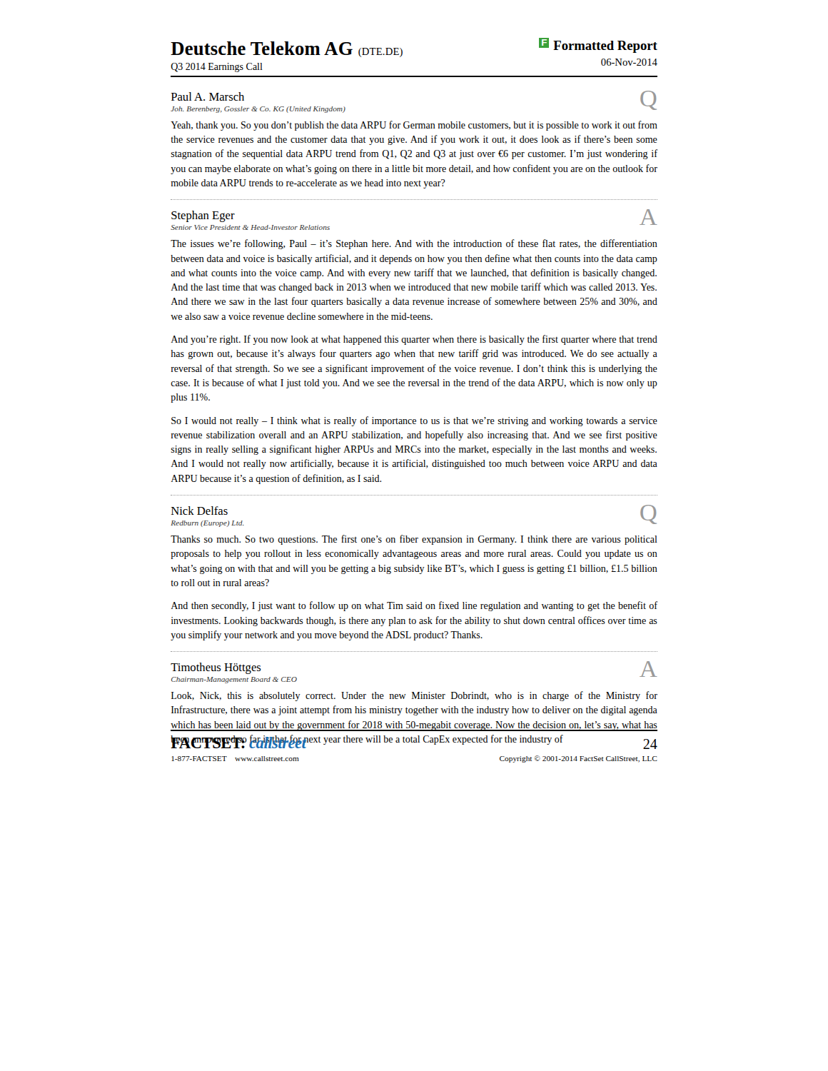Deutsche Telekom AG (DTE.DE)
Q3 2014 Earnings Call
FFormatted Report
06-Nov-2014
Q
Paul A. Marsch
Joh. Berenberg, Gossler & Co. KG (United Kingdom)
Yeah, thank you. So you don’t publish the data ARPU for German mobile customers, but it is possible to work it out from the service revenues and the customer data that you give. And if you work it out, it does look as if there’s been some stagnation of the sequential data ARPU trend from Q1, Q2 and Q3 at just over €6 per customer. I’m just wondering if you can maybe elaborate on what’s going on there in a little bit more detail, and how confident you are on the outlook for mobile data ARPU trends to re-accelerate as we head into next year?
A
Stephan Eger
Senior Vice President & Head-Investor Relations
The issues we’re following, Paul – it’s Stephan here. And with the introduction of these flat rates, the differentiation between data and voice is basically artificial, and it depends on how you then define what then counts into the data camp and what counts into the voice camp. And with every new tariff that we launched, that definition is basically changed. And the last time that was changed back in 2013 when we introduced that new mobile tariff which was called 2013. Yes. And there we saw in the last four quarters basically a data revenue increase of somewhere between 25% and 30%, and we also saw a voice revenue decline somewhere in the mid-teens.
And you’re right. If you now look at what happened this quarter when there is basically the first quarter where that trend has grown out, because it’s always four quarters ago when that new tariff grid was introduced. We do see actually a reversal of that strength. So we see a significant improvement of the voice revenue. I don’t think this is underlying the case. It is because of what I just told you. And we see the reversal in the trend of the data ARPU, which is now only up plus 11%.
So I would not really – I think what is really of importance to us is that we’re striving and working towards a service revenue stabilization overall and an ARPU stabilization, and hopefully also increasing that. And we see first positive signs in really selling a significant higher ARPUs and MRCs into the market, especially in the last months and weeks. And I would not really now artificially, because it is artificial, distinguished too much between voice ARPU and data ARPU because it’s a question of definition, as I said.
Q
Nick Delfas
Redburn (Europe) Ltd.
Thanks so much. So two questions. The first one’s on fiber expansion in Germany. I think there are various political proposals to help you rollout in less economically advantageous areas and more rural areas. Could you update us on what’s going on with that and will you be getting a big subsidy like BT’s, which I guess is getting £1 billion, £1.5 billion to roll out in rural areas?
And then secondly, I just want to follow up on what Tim said on fixed line regulation and wanting to get the benefit of investments. Looking backwards though, is there any plan to ask for the ability to shut down central offices over time as you simplify your network and you move beyond the ADSL product? Thanks.
A
Timotheus Höttges
Chairman-Management Board & CEO
Look, Nick, this is absolutely correct. Under the new Minister Dobrindt, who is in charge of the Ministry for Infrastructure, there was a joint attempt from his ministry together with the industry how to deliver on the digital agenda which has been laid out by the government for 2018 with 50-megabit coverage. Now the decision on, let’s say, what has been announced so far is that for next year there will be a total CapEx expected for the industry of
FACTSET: callstreet
1-877-FACTSET www.callstreet.com
24
Copyright © 2001-2014 FactSet CallStreet, LLC